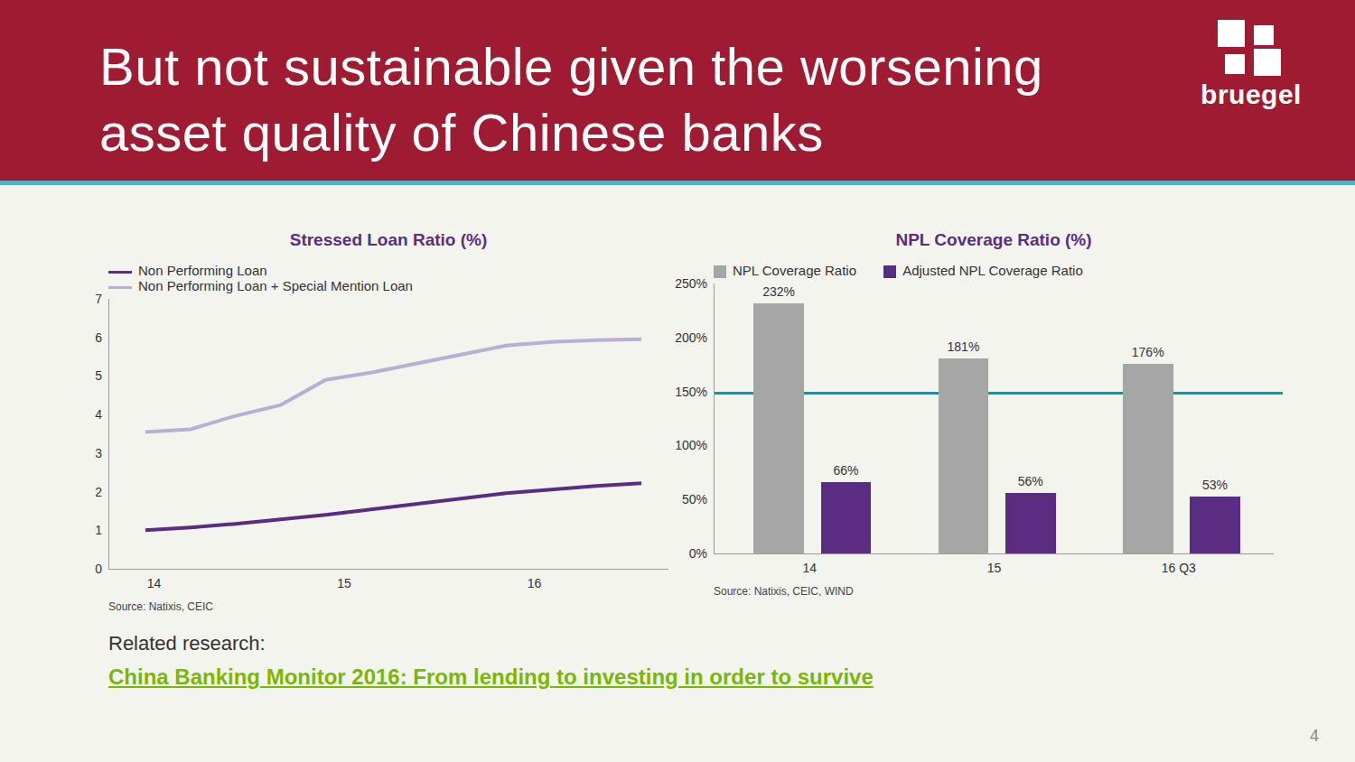But not sustainable given the worsening asset quality of Chinese banks
bruegel
Stressed Loan Ratio (%)
Non Performing Loan
Non Performing Loan + Special Mention Loan
0 1 2 3 4 5 6 7 14 15 16
Source: Natixis, CEIC
NPL Coverage Ratio (%)
NPL Coverage Ratio Adjusted NPL Coverage Ratio
0% 50% 100% 150% 200% 250%
14 15 16 Q3
232%
66%
181%
56%
176%
53%
Source: Natixis, CEIC, WIND
Related research: China Banking Monitor 2016: From lending to investing in order to survive
4